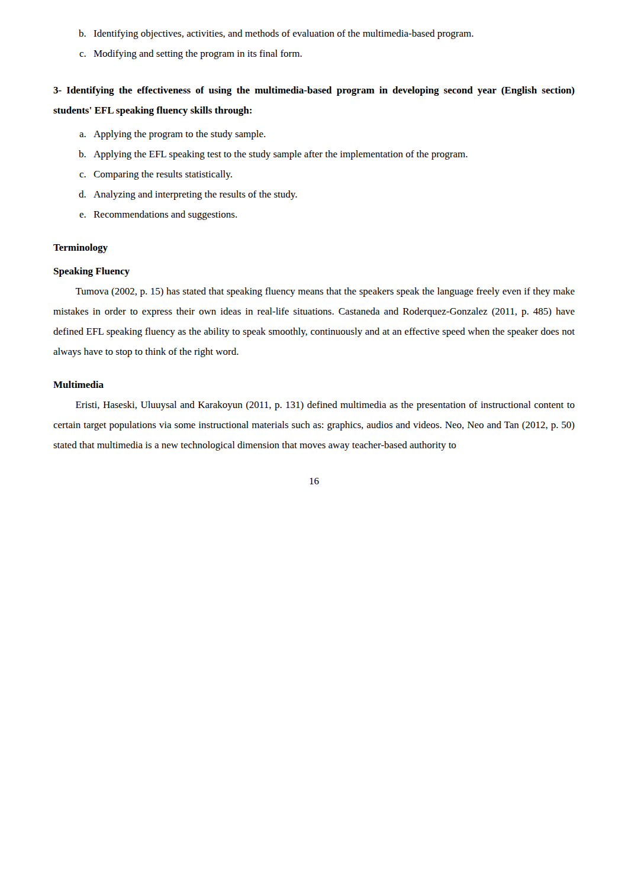Identifying objectives, activities, and methods of evaluation of the multimedia-based program.
Modifying and setting the program in its final form.
3- Identifying the effectiveness of using the multimedia-based program in developing second year (English section) students' EFL speaking fluency skills through:
Applying the program to the study sample.
Applying the EFL speaking test to the study sample after the implementation of the program.
Comparing the results statistically.
Analyzing and interpreting the results of the study.
Recommendations and suggestions.
Terminology
Speaking Fluency
Tumova (2002, p. 15) has stated that speaking fluency means that the speakers speak the language freely even if they make mistakes in order to express their own ideas in real-life situations. Castaneda and Roderquez-Gonzalez (2011, p. 485) have defined EFL speaking fluency as the ability to speak smoothly, continuously and at an effective speed when the speaker does not always have to stop to think of the right word.
Multimedia
Eristi, Haseski, Uluuysal and Karakoyun (2011, p. 131) defined multimedia as the presentation of instructional content to certain target populations via some instructional materials such as: graphics, audios and videos. Neo, Neo and Tan (2012, p. 50) stated that multimedia is a new technological dimension that moves away teacher-based authority to
16